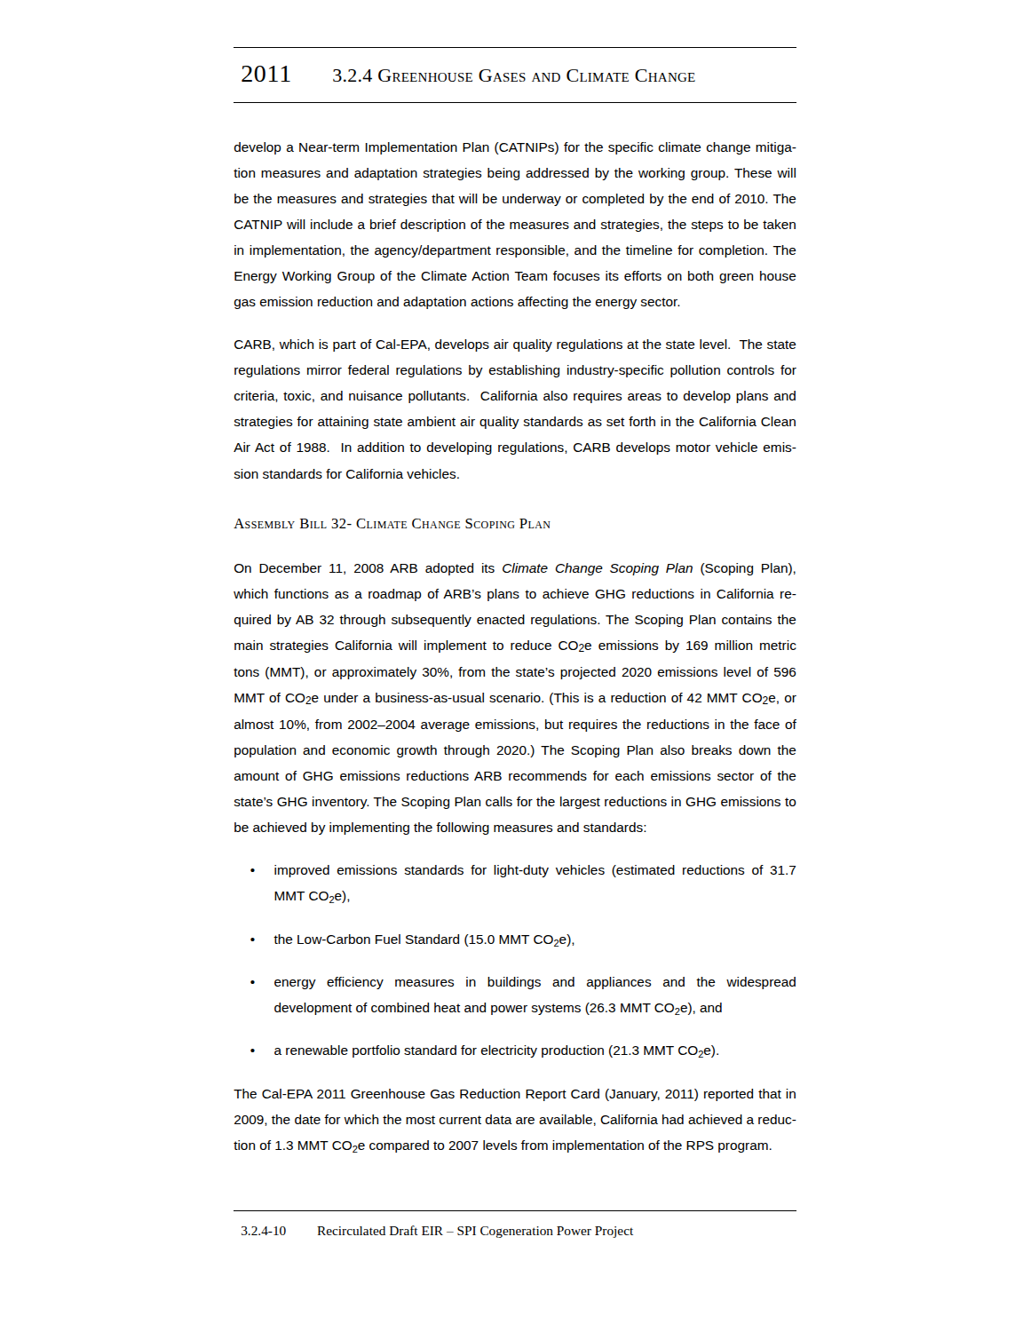2011
3.2.4 Greenhouse Gases and Climate Change
develop a Near-term Implementation Plan (CATNIPs) for the specific climate change mitigation measures and adaptation strategies being addressed by the working group. These will be the measures and strategies that will be underway or completed by the end of 2010. The CATNIP will include a brief description of the measures and strategies, the steps to be taken in implementation, the agency/department responsible, and the timeline for completion. The Energy Working Group of the Climate Action Team focuses its efforts on both green house gas emission reduction and adaptation actions affecting the energy sector.
CARB, which is part of Cal-EPA, develops air quality regulations at the state level. The state regulations mirror federal regulations by establishing industry-specific pollution controls for criteria, toxic, and nuisance pollutants. California also requires areas to develop plans and strategies for attaining state ambient air quality standards as set forth in the California Clean Air Act of 1988. In addition to developing regulations, CARB develops motor vehicle emission standards for California vehicles.
Assembly Bill 32- Climate Change Scoping Plan
On December 11, 2008 ARB adopted its Climate Change Scoping Plan (Scoping Plan), which functions as a roadmap of ARB’s plans to achieve GHG reductions in California required by AB 32 through subsequently enacted regulations. The Scoping Plan contains the main strategies California will implement to reduce CO2e emissions by 169 million metric tons (MMT), or approximately 30%, from the state’s projected 2020 emissions level of 596 MMT of CO2e under a business-as-usual scenario. (This is a reduction of 42 MMT CO2e, or almost 10%, from 2002–2004 average emissions, but requires the reductions in the face of population and economic growth through 2020.) The Scoping Plan also breaks down the amount of GHG emissions reductions ARB recommends for each emissions sector of the state’s GHG inventory. The Scoping Plan calls for the largest reductions in GHG emissions to be achieved by implementing the following measures and standards:
improved emissions standards for light-duty vehicles (estimated reductions of 31.7 MMT CO2e),
the Low-Carbon Fuel Standard (15.0 MMT CO2e),
energy efficiency measures in buildings and appliances and the widespread development of combined heat and power systems (26.3 MMT CO2e), and
a renewable portfolio standard for electricity production (21.3 MMT CO2e).
The Cal-EPA 2011 Greenhouse Gas Reduction Report Card (January, 2011) reported that in 2009, the date for which the most current data are available, California had achieved a reduction of 1.3 MMT CO2e compared to 2007 levels from implementation of the RPS program.
3.2.4-10
Recirculated Draft EIR – SPI Cogeneration Power Project